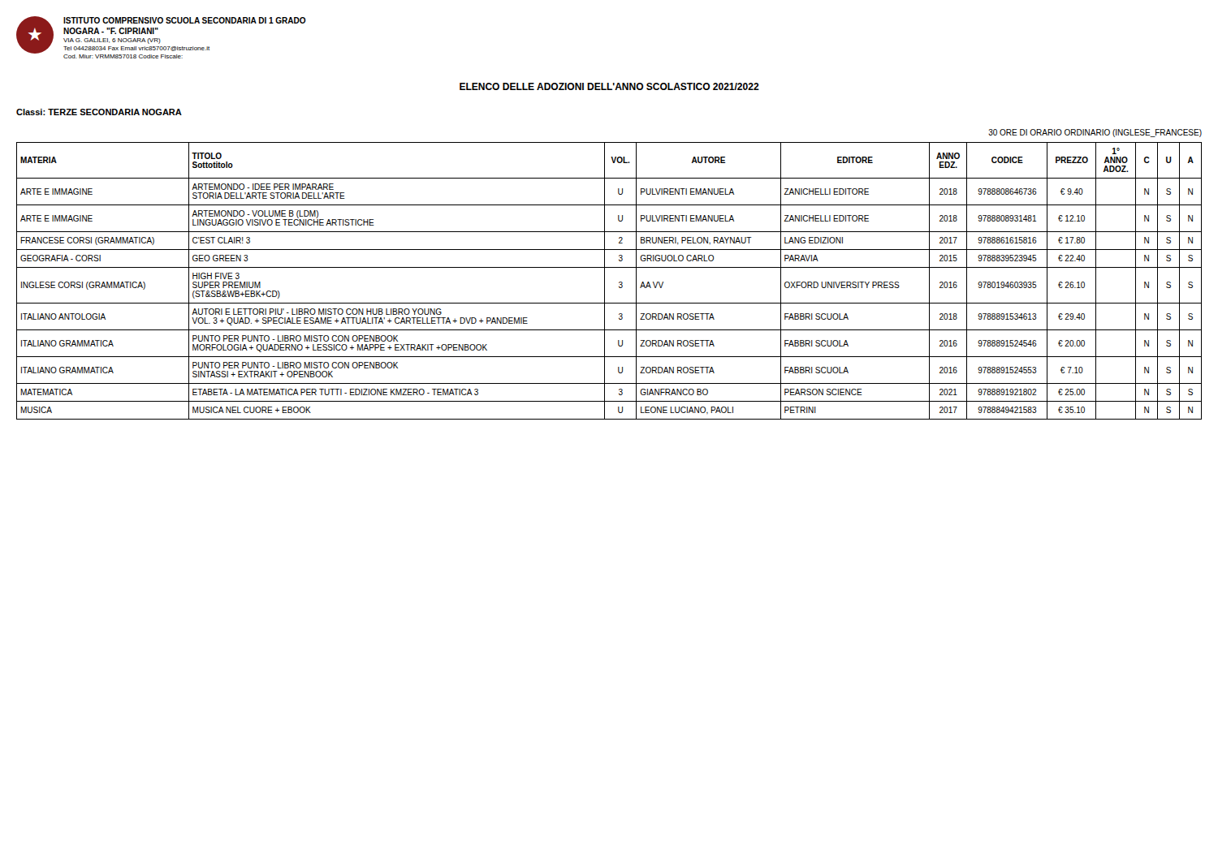ISTITUTO COMPRENSIVO SCUOLA SECONDARIA DI 1 GRADO
NOGARA - "F. CIPRIANI"
VIA G. GALILEI, 6 NOGARA (VR)
Tel 044288034 Fax Email vric857007@istruzione.it
Cod. Miur: VRMM857018 Codice Fiscale:
ELENCO DELLE ADOZIONI DELL'ANNO SCOLASTICO 2021/2022
Classi: TERZE SECONDARIA NOGARA
30 ORE DI ORARIO ORDINARIO (INGLESE_FRANCESE)
| MATERIA | TITOLO Sottotitolo | VOL. | AUTORE | EDITORE | ANNO EDZ. | CODICE | PREZZO | 1° ANNO ADOZ. | C | U | A |
| --- | --- | --- | --- | --- | --- | --- | --- | --- | --- | --- | --- |
| ARTE E IMMAGINE | ARTEMONDO - IDEE PER IMPARARE STORIA DELL'ARTE STORIA DELL'ARTE | U | PULVIRENTI EMANUELA | ZANICHELLI EDITORE | 2018 | 9788808646736 | € 9.40 | | N | S | N |
| ARTE E IMMAGINE | ARTEMONDO - VOLUME B (LDM) LINGUAGGIO VISIVO E TECNICHE ARTISTICHE | U | PULVIRENTI EMANUELA | ZANICHELLI EDITORE | 2018 | 9788808931481 | € 12.10 | | N | S | N |
| FRANCESE CORSI (GRAMMATICA) | C'EST CLAIR! 3 | 2 | BRUNERI, PELON, RAYNAUT | LANG EDIZIONI | 2017 | 9788861615816 | € 17.80 | | N | S | N |
| GEOGRAFIA - CORSI | GEO GREEN 3 | 3 | GRIGUOLO CARLO | PARAVIA | 2015 | 9788839523945 | € 22.40 | | N | S | S |
| INGLESE CORSI (GRAMMATICA) | HIGH FIVE 3 SUPER PREMIUM (ST&SB&WB+EBK+CD) | 3 | AA VV | OXFORD UNIVERSITY PRESS | 2016 | 9780194603935 | € 26.10 | | N | S | S |
| ITALIANO ANTOLOGIA | AUTORI E LETTORI PIU' - LIBRO MISTO CON HUB LIBRO YOUNG VOL. 3 + QUAD. + SPECIALE ESAME + ATTUALITA' + CARTELLETTA + DVD + PANDEMIE | 3 | ZORDAN ROSETTA | FABBRI SCUOLA | 2018 | 9788891534613 | € 29.40 | | N | S | S |
| ITALIANO GRAMMATICA | PUNTO PER PUNTO - LIBRO MISTO CON OPENBOOK MORFOLOGIA + QUADERNO + LESSICO + MAPPE + EXTRAKIT +OPENBOOK | U | ZORDAN ROSETTA | FABBRI SCUOLA | 2016 | 9788891524546 | € 20.00 | | N | S | N |
| ITALIANO GRAMMATICA | PUNTO PER PUNTO - LIBRO MISTO CON OPENBOOK SINTASSI + EXTRAKIT + OPENBOOK | U | ZORDAN ROSETTA | FABBRI SCUOLA | 2016 | 9788891524553 | € 7.10 | | N | S | N |
| MATEMATICA | ETABETA - LA MATEMATICA PER TUTTI - EDIZIONE KMZERO - TEMATICA 3 | 3 | GIANFRANCO BO | PEARSON SCIENCE | 2021 | 9788891921802 | € 25.00 | | N | S | S |
| MUSICA | MUSICA NEL CUORE + EBOOK | U | LEONE LUCIANO, PAOLI | PETRINI | 2017 | 9788849421583 | € 35.10 | | N | S | N |